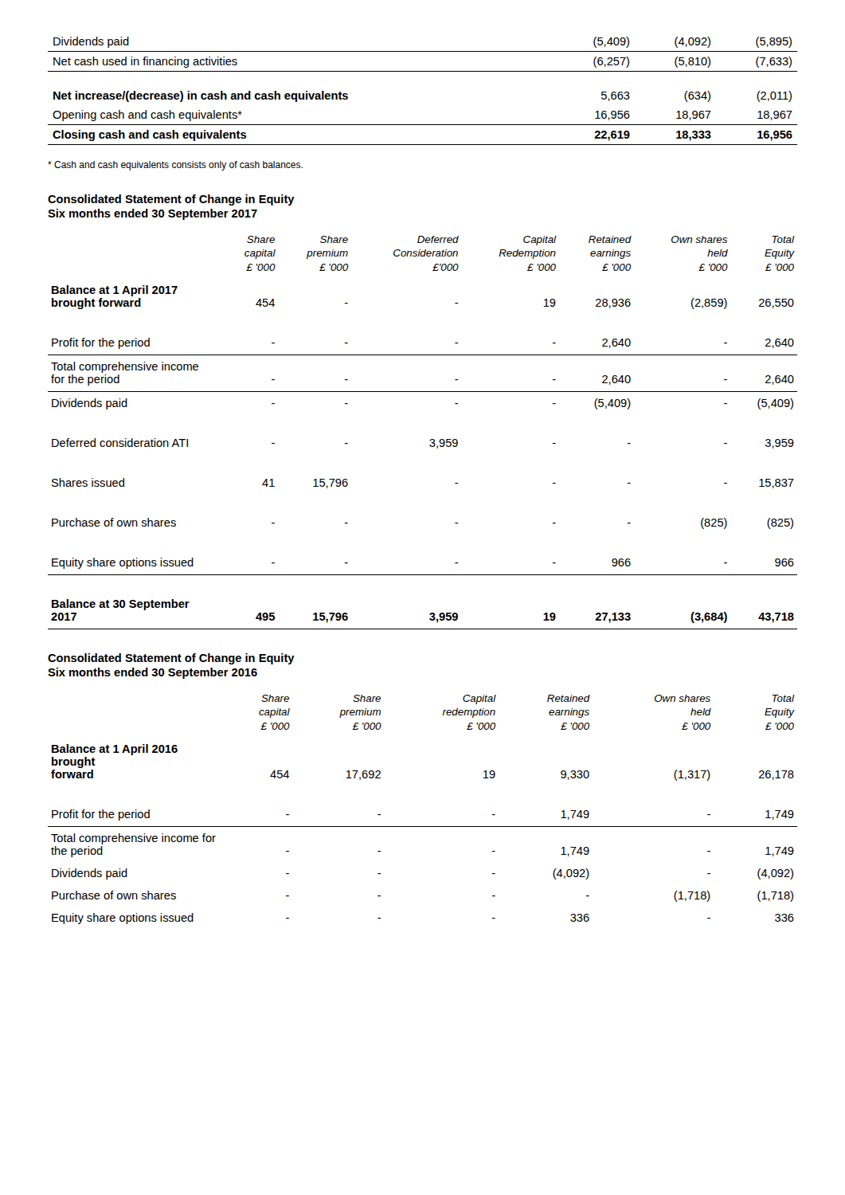| Dividends paid | (5,409) | (4,092) | (5,895) |
| Net cash used in financing activities | (6,257) | (5,810) | (7,633) |
| Net increase/(decrease) in cash and cash equivalents | 5,663 | (634) | (2,011) |
| Opening cash and cash equivalents* | 16,956 | 18,967 | 18,967 |
| Closing cash and cash equivalents | 22,619 | 18,333 | 16,956 |
* Cash and cash equivalents consists only of cash balances.
Consolidated Statement of Change in Equity
Six months ended 30 September 2017
| | Share capital £ '000 | Share premium £ '000 | Deferred Consideration £'000 | Capital Redemption £ '000 | Retained earnings £ '000 | Own shares held £ '000 | Total Equity £ '000 |
| --- | --- | --- | --- | --- | --- | --- | --- |
| Balance at 1 April 2017 brought forward | 454 | - | - | 19 | 28,936 | (2,859) | 26,550 |
| Profit for the period | - | - | - | - | 2,640 | - | 2,640 |
| Total comprehensive income for the period | - | - | - | - | 2,640 | - | 2,640 |
| Dividends paid | - | - | - | - | (5,409) | - | (5,409) |
| Deferred consideration ATI | - | - | 3,959 | - | - | - | 3,959 |
| Shares issued | 41 | 15,796 | - | - | - | - | 15,837 |
| Purchase of own shares | - | - | - | - | - | (825) | (825) |
| Equity share options issued | - | - | - | - | 966 | - | 966 |
| Balance at 30 September 2017 | 495 | 15,796 | 3,959 | 19 | 27,133 | (3,684) | 43,718 |
Consolidated Statement of Change in Equity
Six months ended 30 September 2016
| | Share capital £ '000 | Share premium £ '000 | Capital redemption £ '000 | Retained earnings £ '000 | Own shares held £ '000 | Total Equity £ '000 |
| --- | --- | --- | --- | --- | --- | --- |
| Balance at 1 April 2016 brought forward | 454 | 17,692 | 19 | 9,330 | (1,317) | 26,178 |
| Profit for the period | - | - | - | 1,749 | - | 1,749 |
| Total comprehensive income for the period | - | - | - | 1,749 | - | 1,749 |
| Dividends paid | - | - | - | (4,092) | - | (4,092) |
| Purchase of own shares | - | - | - | - | (1,718) | (1,718) |
| Equity share options issued | - | - | - | 336 | - | 336 |